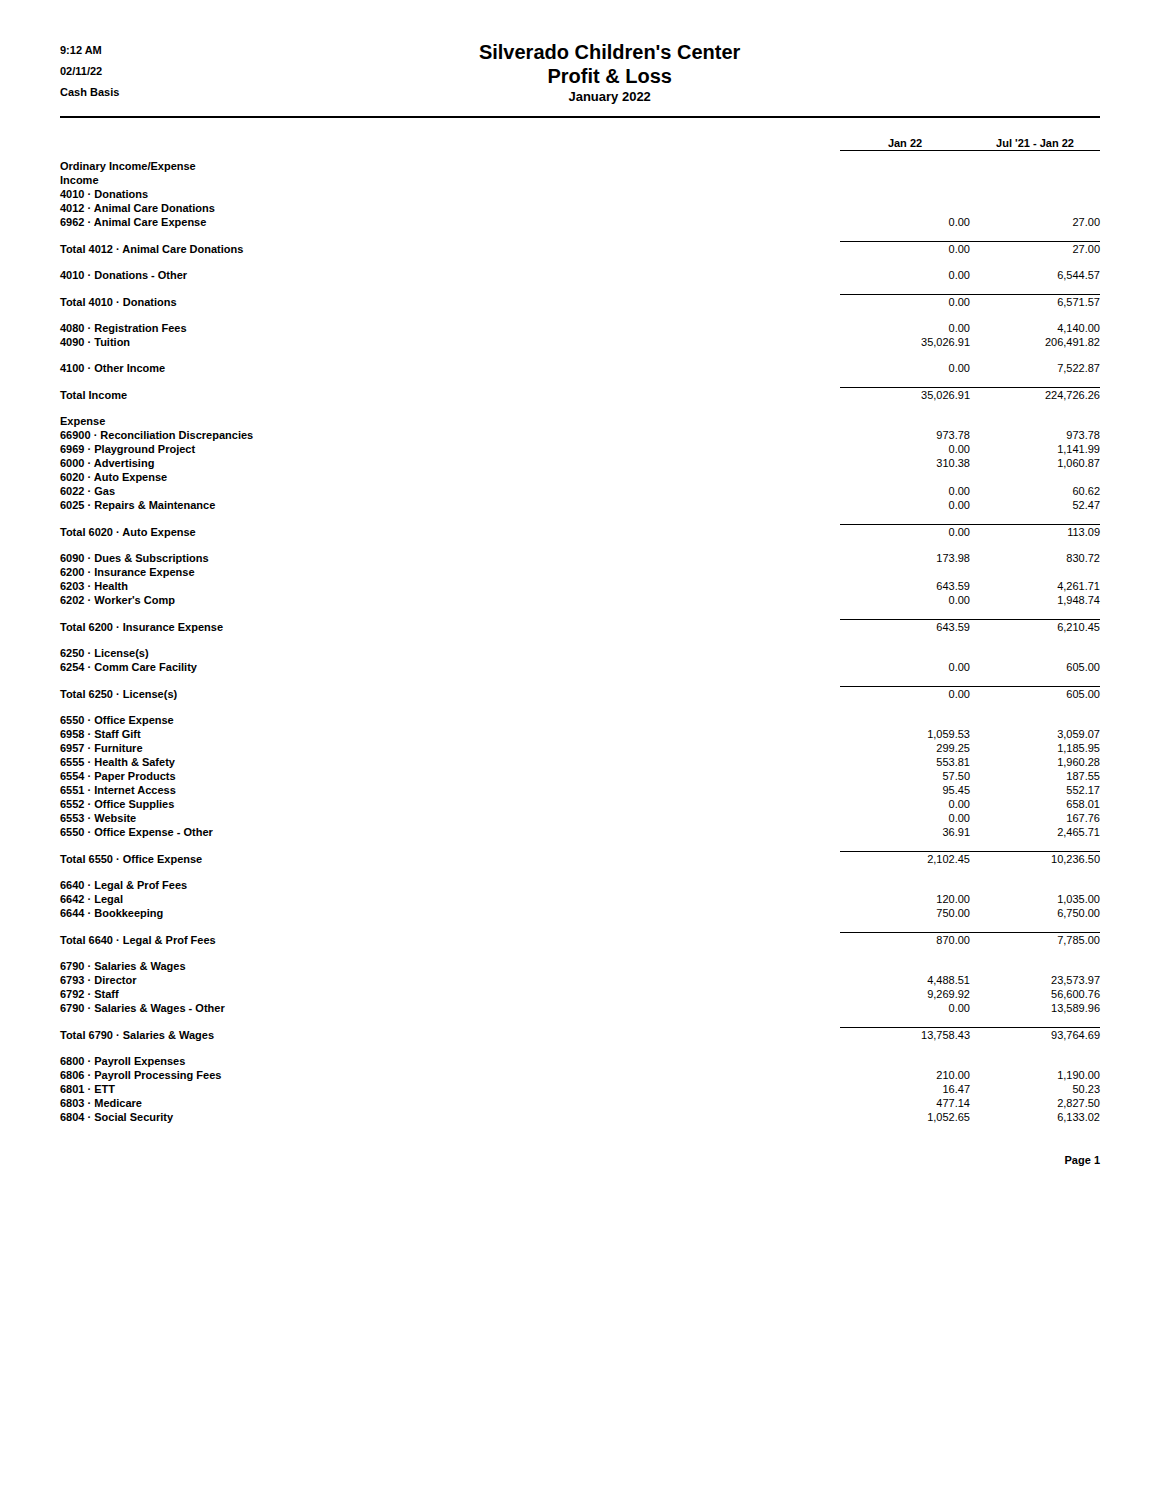9:12 AM
02/11/22
Cash Basis
Silverado Children's Center
Profit & Loss
January 2022
| | Jan 22 | Jul '21 - Jan 22 |
| Ordinary Income/Expense | | |
| Income | | |
| 4010 · Donations | | |
| 4012 · Animal Care Donations | | |
| 6962 · Animal Care Expense | 0.00 | 27.00 |
| Total 4012 · Animal Care Donations | 0.00 | 27.00 |
| 4010 · Donations - Other | 0.00 | 6,544.57 |
| Total 4010 · Donations | 0.00 | 6,571.57 |
| 4080 · Registration Fees | 0.00 | 4,140.00 |
| 4090 · Tuition | 35,026.91 | 206,491.82 |
| 4100 · Other Income | 0.00 | 7,522.87 |
| Total Income | 35,026.91 | 224,726.26 |
| Expense | | |
| 66900 · Reconciliation Discrepancies | 973.78 | 973.78 |
| 6969 · Playground Project | 0.00 | 1,141.99 |
| 6000 · Advertising | 310.38 | 1,060.87 |
| 6020 · Auto Expense | | |
| 6022 · Gas | 0.00 | 60.62 |
| 6025 · Repairs & Maintenance | 0.00 | 52.47 |
| Total 6020 · Auto Expense | 0.00 | 113.09 |
| 6090 · Dues & Subscriptions | 173.98 | 830.72 |
| 6200 · Insurance Expense | | |
| 6203 · Health | 643.59 | 4,261.71 |
| 6202 · Worker's Comp | 0.00 | 1,948.74 |
| Total 6200 · Insurance Expense | 643.59 | 6,210.45 |
| 6250 · License(s) | | |
| 6254 · Comm Care Facility | 0.00 | 605.00 |
| Total 6250 · License(s) | 0.00 | 605.00 |
| 6550 · Office Expense | | |
| 6958 · Staff Gift | 1,059.53 | 3,059.07 |
| 6957 · Furniture | 299.25 | 1,185.95 |
| 6555 · Health & Safety | 553.81 | 1,960.28 |
| 6554 · Paper Products | 57.50 | 187.55 |
| 6551 · Internet Access | 95.45 | 552.17 |
| 6552 · Office Supplies | 0.00 | 658.01 |
| 6553 · Website | 0.00 | 167.76 |
| 6550 · Office Expense - Other | 36.91 | 2,465.71 |
| Total 6550 · Office Expense | 2,102.45 | 10,236.50 |
| 6640 · Legal & Prof Fees | | |
| 6642 · Legal | 120.00 | 1,035.00 |
| 6644 · Bookkeeping | 750.00 | 6,750.00 |
| Total 6640 · Legal & Prof Fees | 870.00 | 7,785.00 |
| 6790 · Salaries & Wages | | |
| 6793 · Director | 4,488.51 | 23,573.97 |
| 6792 · Staff | 9,269.92 | 56,600.76 |
| 6790 · Salaries & Wages - Other | 0.00 | 13,589.96 |
| Total 6790 · Salaries & Wages | 13,758.43 | 93,764.69 |
| 6800 · Payroll Expenses | | |
| 6806 · Payroll Processing Fees | 210.00 | 1,190.00 |
| 6801 · ETT | 16.47 | 50.23 |
| 6803 · Medicare | 477.14 | 2,827.50 |
| 6804 · Social Security | 1,052.65 | 6,133.02 |
Page 1